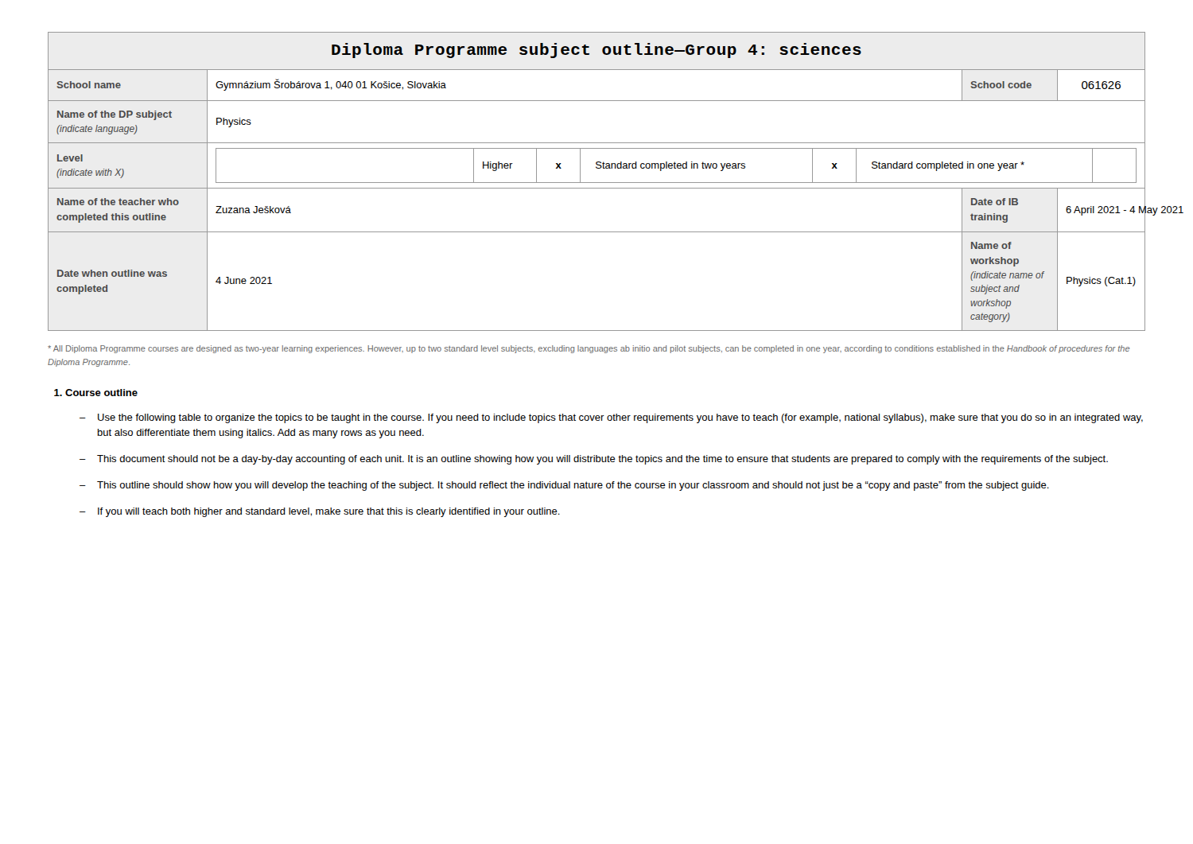| Diploma Programme subject outline—Group 4: sciences |
| School name | Gymnázium Šrobárova 1, 040 01 Košice, Slovakia | School code | 061626 |
| Name of the DP subject (indicate language) | Physics |
| Level (indicate with X) | / / Higher / x / Standard completed in two years / x / Standard completed in one year * / / |
| Name of the teacher who completed this outline | Zuzana Ješková | Date of IB training | 6 April 2021 - 4 May 2021 |
| Date when outline was completed | 4 June 2021 | Name of workshop (indicate name of subject and workshop category) | Physics (Cat.1) |
* All Diploma Programme courses are designed as two-year learning experiences. However, up to two standard level subjects, excluding languages ab initio and pilot subjects, can be completed in one year, according to conditions established in the Handbook of procedures for the Diploma Programme.
Course outline
Use the following table to organize the topics to be taught in the course. If you need to include topics that cover other requirements you have to teach (for example, national syllabus), make sure that you do so in an integrated way, but also differentiate them using italics. Add as many rows as you need.
This document should not be a day-by-day accounting of each unit. It is an outline showing how you will distribute the topics and the time to ensure that students are prepared to comply with the requirements of the subject.
This outline should show how you will develop the teaching of the subject. It should reflect the individual nature of the course in your classroom and should not just be a “copy and paste” from the subject guide.
If you will teach both higher and standard level, make sure that this is clearly identified in your outline.